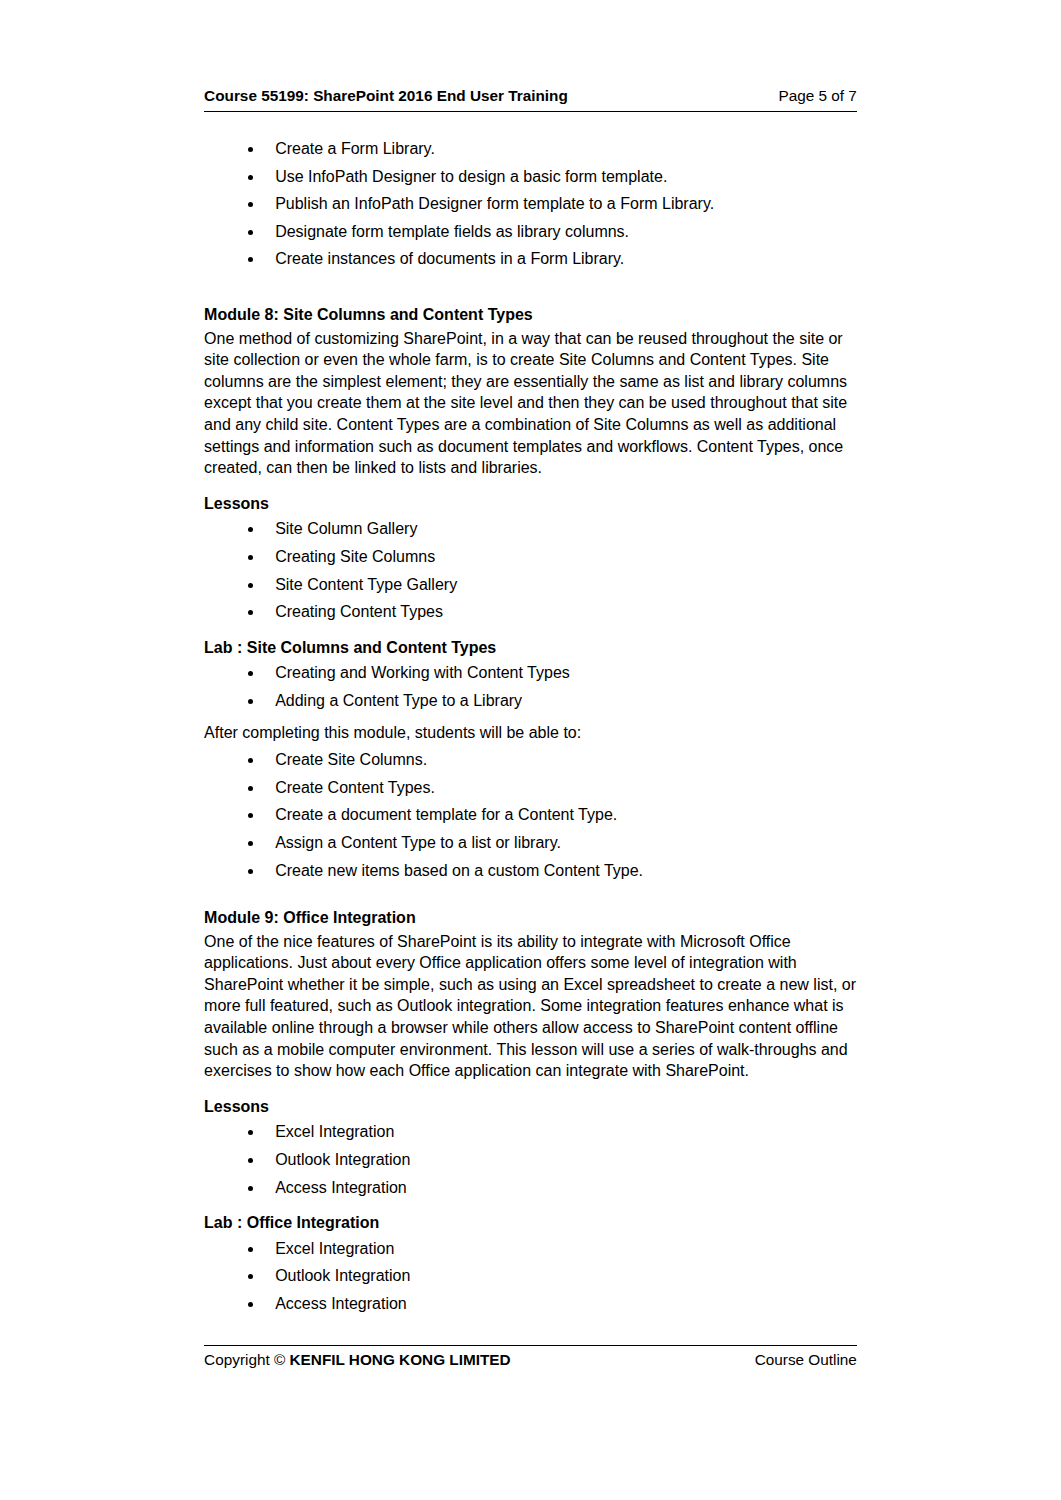Course 55199: SharePoint 2016 End User Training Page 5 of 7
Create a Form Library.
Use InfoPath Designer to design a basic form template.
Publish an InfoPath Designer form template to a Form Library.
Designate form template fields as library columns.
Create instances of documents in a Form Library.
Module 8: Site Columns and Content Types
One method of customizing SharePoint, in a way that can be reused throughout the site or site collection or even the whole farm, is to create Site Columns and Content Types. Site columns are the simplest element; they are essentially the same as list and library columns except that you create them at the site level and then they can be used throughout that site and any child site. Content Types are a combination of Site Columns as well as additional settings and information such as document templates and workflows. Content Types, once created, can then be linked to lists and libraries.
Lessons
Site Column Gallery
Creating Site Columns
Site Content Type Gallery
Creating Content Types
Lab : Site Columns and Content Types
Creating and Working with Content Types
Adding a Content Type to a Library
After completing this module, students will be able to:
Create Site Columns.
Create Content Types.
Create a document template for a Content Type.
Assign a Content Type to a list or library.
Create new items based on a custom Content Type.
Module 9: Office Integration
One of the nice features of SharePoint is its ability to integrate with Microsoft Office applications. Just about every Office application offers some level of integration with SharePoint whether it be simple, such as using an Excel spreadsheet to create a new list, or more full featured, such as Outlook integration. Some integration features enhance what is available online through a browser while others allow access to SharePoint content offline such as a mobile computer environment. This lesson will use a series of walk-throughs and exercises to show how each Office application can integrate with SharePoint.
Lessons
Excel Integration
Outlook Integration
Access Integration
Lab : Office Integration
Excel Integration
Outlook Integration
Access Integration
Copyright © KENFIL HONG KONG LIMITED Course Outline